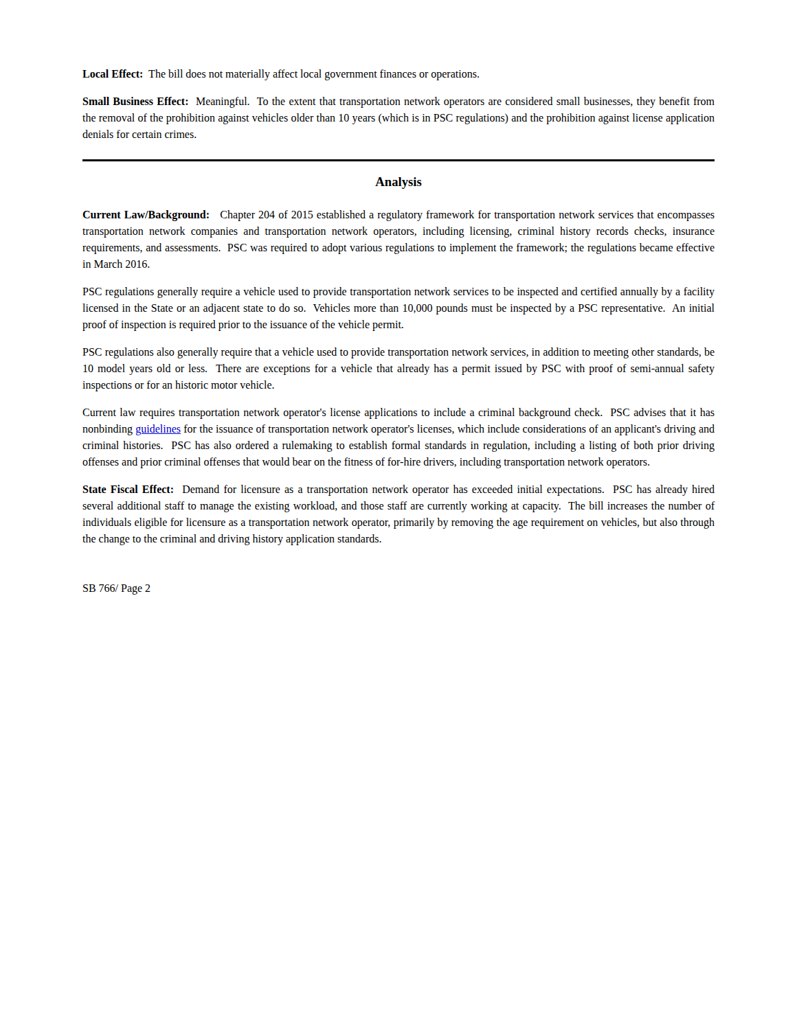Local Effect: The bill does not materially affect local government finances or operations.
Small Business Effect: Meaningful. To the extent that transportation network operators are considered small businesses, they benefit from the removal of the prohibition against vehicles older than 10 years (which is in PSC regulations) and the prohibition against license application denials for certain crimes.
Analysis
Current Law/Background: Chapter 204 of 2015 established a regulatory framework for transportation network services that encompasses transportation network companies and transportation network operators, including licensing, criminal history records checks, insurance requirements, and assessments. PSC was required to adopt various regulations to implement the framework; the regulations became effective in March 2016.
PSC regulations generally require a vehicle used to provide transportation network services to be inspected and certified annually by a facility licensed in the State or an adjacent state to do so. Vehicles more than 10,000 pounds must be inspected by a PSC representative. An initial proof of inspection is required prior to the issuance of the vehicle permit.
PSC regulations also generally require that a vehicle used to provide transportation network services, in addition to meeting other standards, be 10 model years old or less. There are exceptions for a vehicle that already has a permit issued by PSC with proof of semi-annual safety inspections or for an historic motor vehicle.
Current law requires transportation network operator's license applications to include a criminal background check. PSC advises that it has nonbinding guidelines for the issuance of transportation network operator's licenses, which include considerations of an applicant's driving and criminal histories. PSC has also ordered a rulemaking to establish formal standards in regulation, including a listing of both prior driving offenses and prior criminal offenses that would bear on the fitness of for-hire drivers, including transportation network operators.
State Fiscal Effect: Demand for licensure as a transportation network operator has exceeded initial expectations. PSC has already hired several additional staff to manage the existing workload, and those staff are currently working at capacity. The bill increases the number of individuals eligible for licensure as a transportation network operator, primarily by removing the age requirement on vehicles, but also through the change to the criminal and driving history application standards.
SB 766/ Page 2